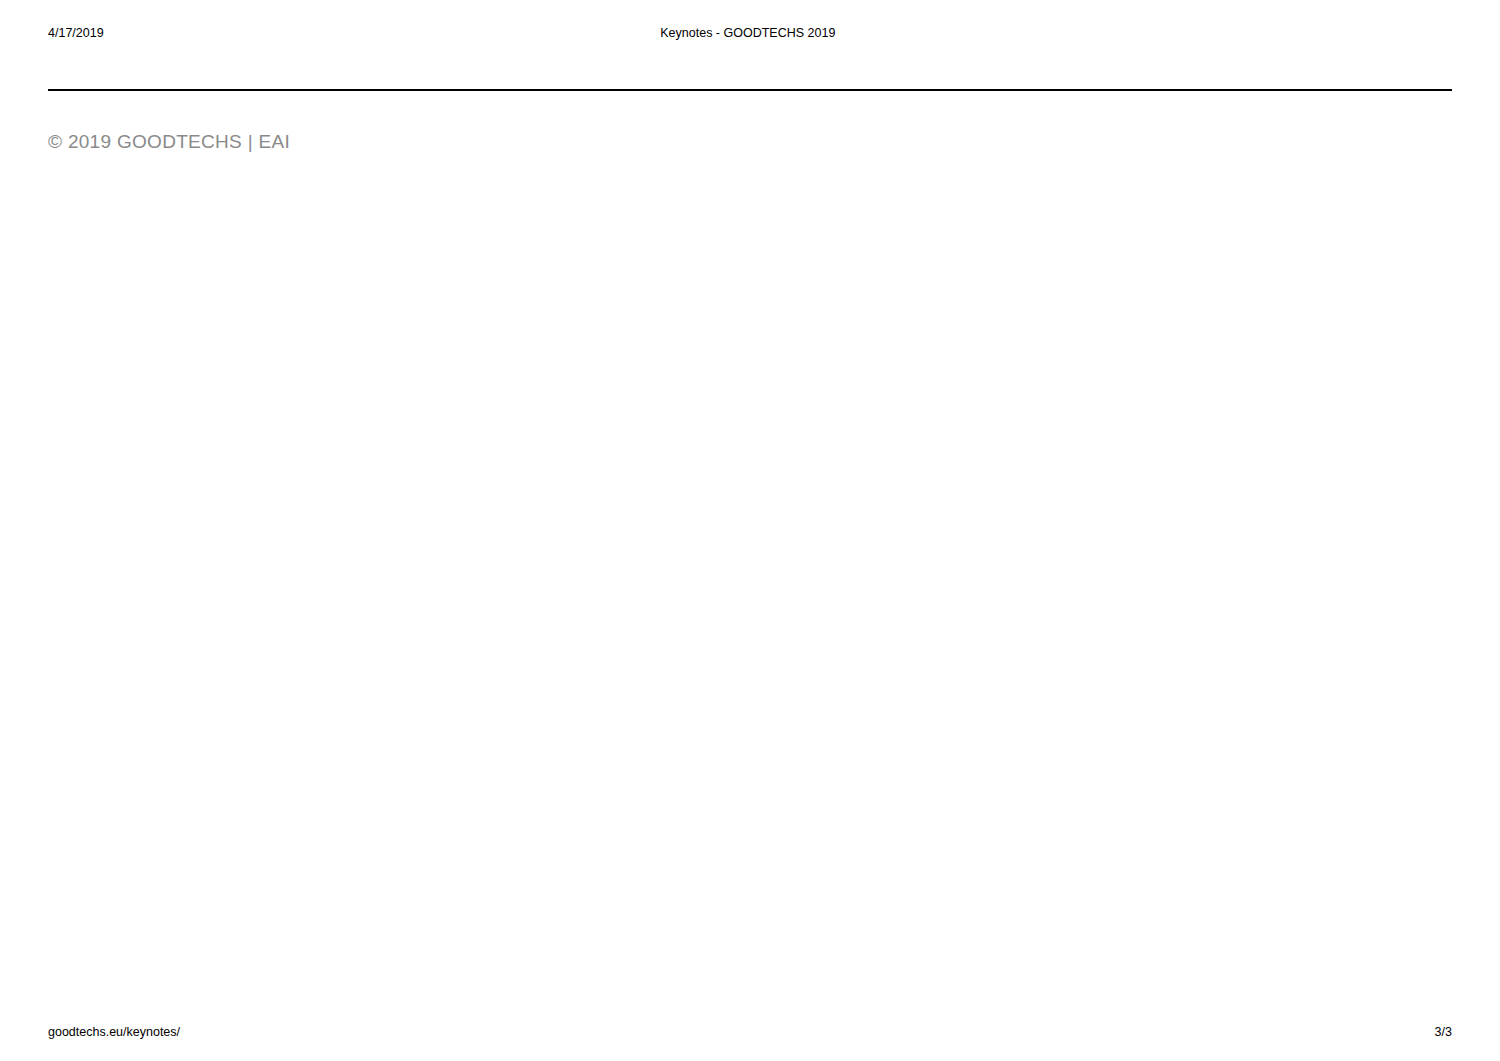4/17/2019 Keynotes - GOODTECHS 2019
© 2019 GOODTECHS | EAI
goodtechs.eu/keynotes/ 3/3